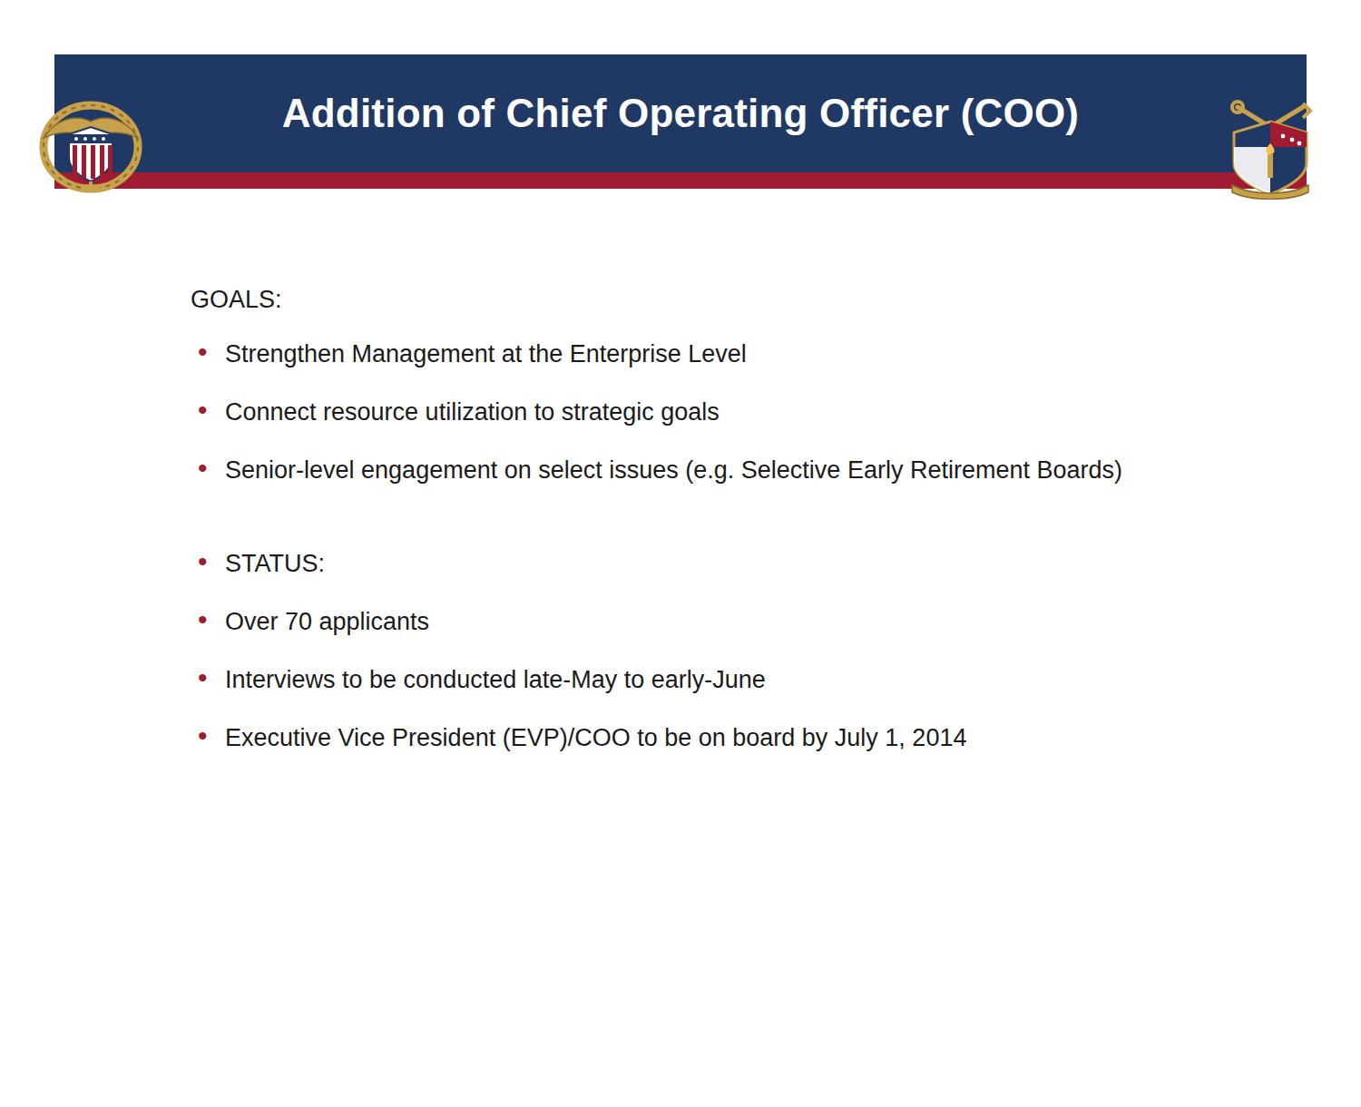Addition of Chief Operating Officer (COO)
GOALS:
Strengthen Management at the Enterprise Level
Connect resource utilization to strategic goals
Senior-level engagement on select issues (e.g. Selective Early Retirement Boards)
STATUS:
Over 70 applicants
Interviews to be conducted late-May to early-June
Executive Vice President (EVP)/COO to be on board by July 1, 2014